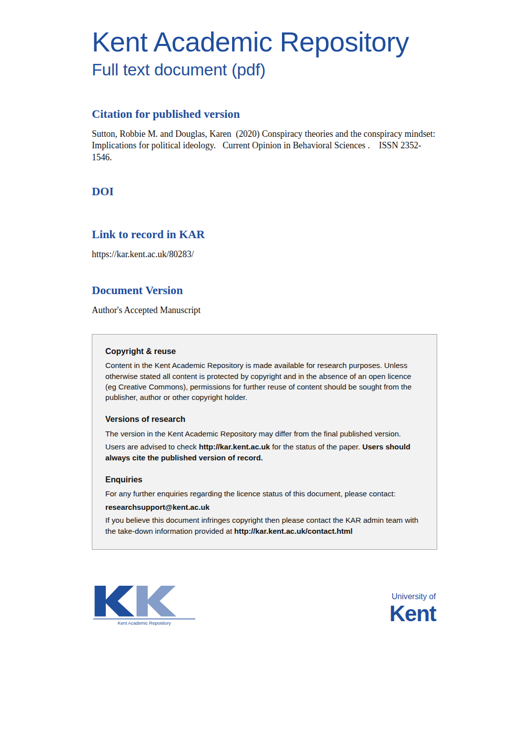Kent Academic Repository
Full text document (pdf)
Citation for published version
Sutton, Robbie M. and Douglas, Karen (2020) Conspiracy theories and the conspiracy mindset: Implications for political ideology. Current Opinion in Behavioral Sciences . ISSN 2352-1546.
DOI
Link to record in KAR
https://kar.kent.ac.uk/80283/
Document Version
Author's Accepted Manuscript
Copyright & reuse
Content in the Kent Academic Repository is made available for research purposes. Unless otherwise stated all content is protected by copyright and in the absence of an open licence (eg Creative Commons), permissions for further reuse of content should be sought from the publisher, author or other copyright holder.
Versions of research
The version in the Kent Academic Repository may differ from the final published version.
Users are advised to check http://kar.kent.ac.uk for the status of the paper. Users should always cite the published version of record.
Enquiries
For any further enquiries regarding the licence status of this document, please contact:
researchsupport@kent.ac.uk
If you believe this document infringes copyright then please contact the KAR admin team with the take-down information provided at http://kar.kent.ac.uk/contact.html
Kent Academic Repository logo Kent Academic Repository University of Kent University of Kent